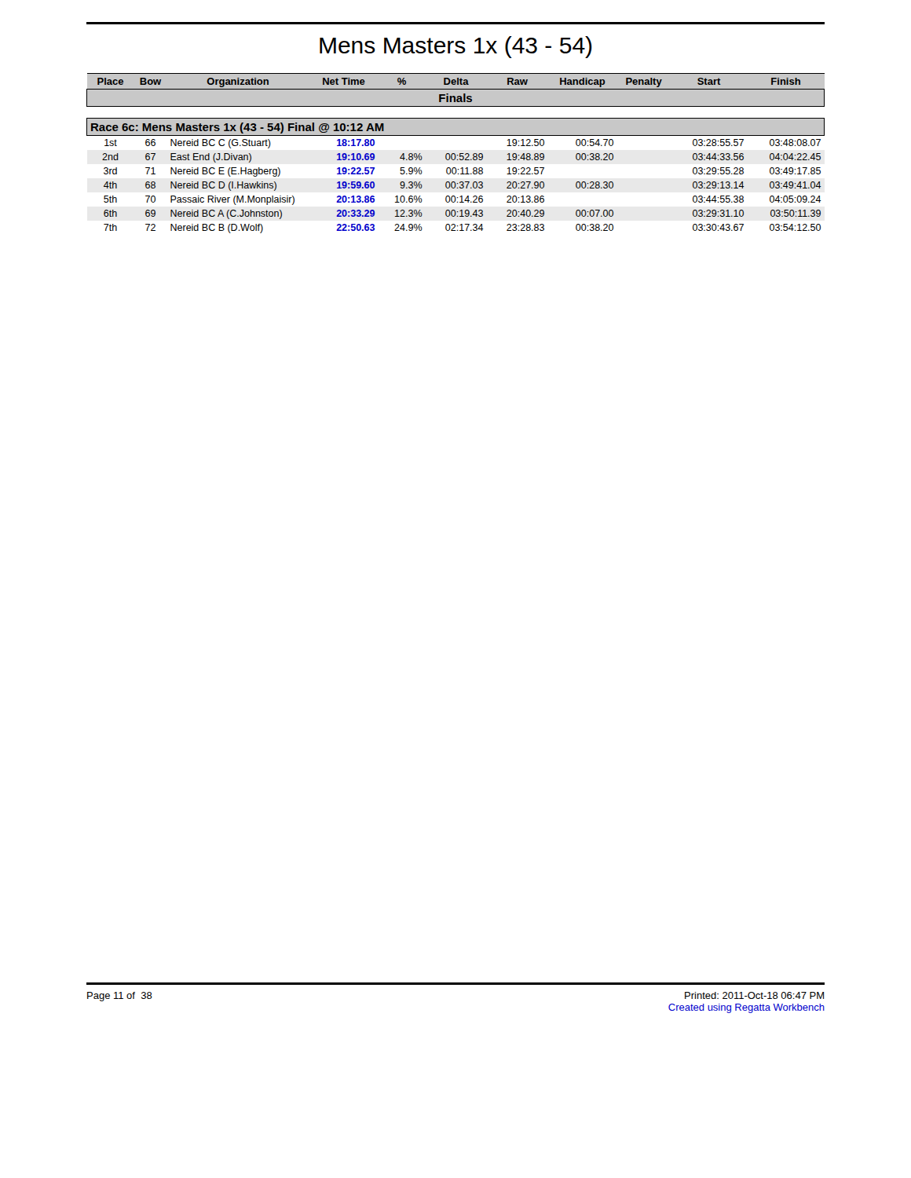Mens Masters 1x (43 - 54)
| Finals |
| Place | Bow | Organization | Net Time | % | Delta | Raw | Handicap | Penalty | Start | Finish |
| Race 6c: Mens Masters 1x (43 - 54) Final @ 10:12 AM |
| 1st | 66 | Nereid BC C (G.Stuart) | 18:17.80 | | | 19:12.50 | 00:54.70 | | 03:28:55.57 | 03:48:08.07 |
| 2nd | 67 | East End (J.Divan) | 19:10.69 | 4.8% | 00:52.89 | 19:48.89 | 00:38.20 | | 03:44:33.56 | 04:04:22.45 |
| 3rd | 71 | Nereid BC E (E.Hagberg) | 19:22.57 | 5.9% | 00:11.88 | 19:22.57 | | | 03:29:55.28 | 03:49:17.85 |
| 4th | 68 | Nereid BC D (I.Hawkins) | 19:59.60 | 9.3% | 00:37.03 | 20:27.90 | 00:28.30 | | 03:29:13.14 | 03:49:41.04 |
| 5th | 70 | Passaic River (M.Monplaisir) | 20:13.86 | 10.6% | 00:14.26 | 20:13.86 | | | 03:44:55.38 | 04:05:09.24 |
| 6th | 69 | Nereid BC A (C.Johnston) | 20:33.29 | 12.3% | 00:19.43 | 20:40.29 | 00:07.00 | | 03:29:31.10 | 03:50:11.39 |
| 7th | 72 | Nereid BC B (D.Wolf) | 22:50.63 | 24.9% | 02:17.34 | 23:28.83 | 00:38.20 | | 03:30:43.67 | 03:54:12.50 |
Page 11 of 38
Printed: 2011-Oct-18 06:47 PM
Created using Regatta Workbench